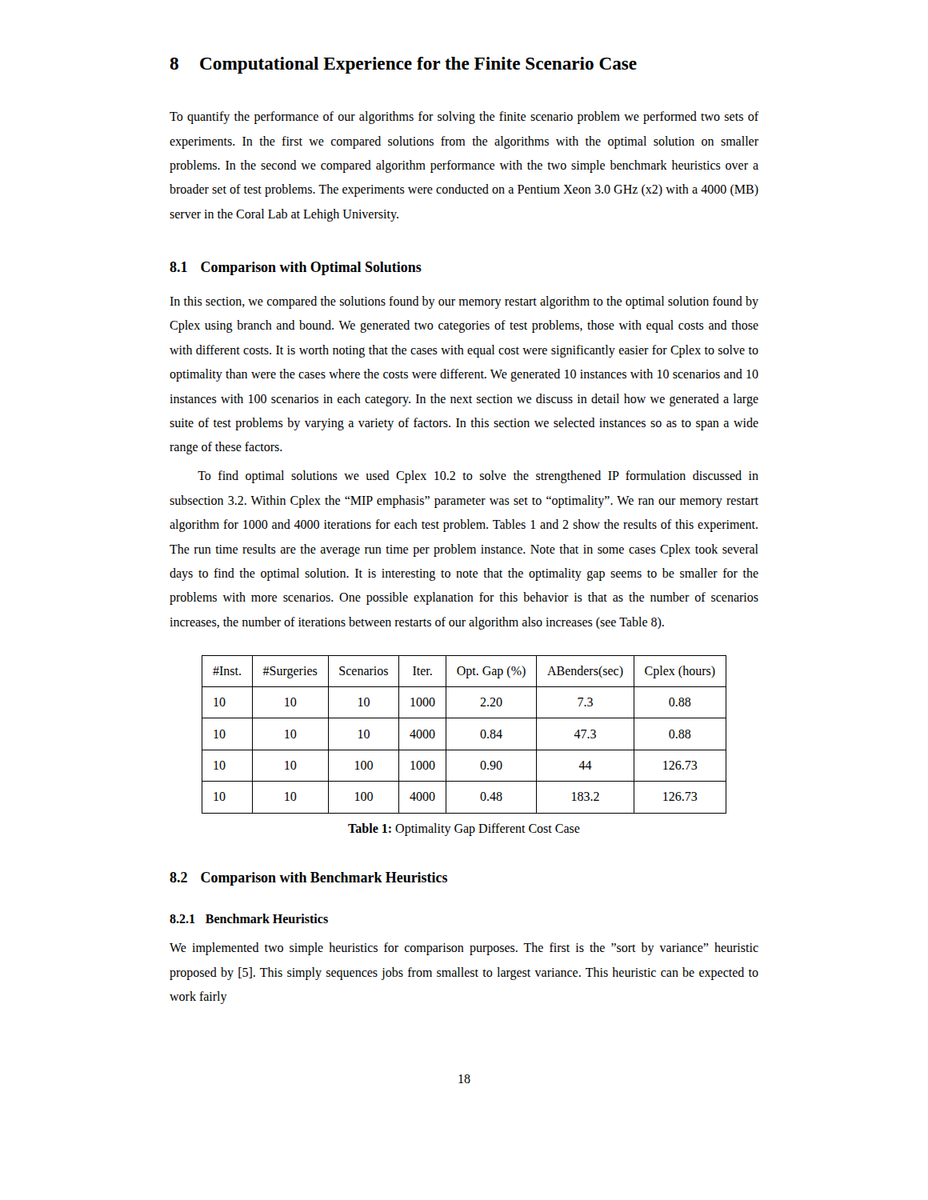8 Computational Experience for the Finite Scenario Case
To quantify the performance of our algorithms for solving the finite scenario problem we performed two sets of experiments. In the first we compared solutions from the algorithms with the optimal solution on smaller problems. In the second we compared algorithm performance with the two simple benchmark heuristics over a broader set of test problems. The experiments were conducted on a Pentium Xeon 3.0 GHz (x2) with a 4000 (MB) server in the Coral Lab at Lehigh University.
8.1 Comparison with Optimal Solutions
In this section, we compared the solutions found by our memory restart algorithm to the optimal solution found by Cplex using branch and bound. We generated two categories of test problems, those with equal costs and those with different costs. It is worth noting that the cases with equal cost were significantly easier for Cplex to solve to optimality than were the cases where the costs were different. We generated 10 instances with 10 scenarios and 10 instances with 100 scenarios in each category. In the next section we discuss in detail how we generated a large suite of test problems by varying a variety of factors. In this section we selected instances so as to span a wide range of these factors.
To find optimal solutions we used Cplex 10.2 to solve the strengthened IP formulation discussed in subsection 3.2. Within Cplex the “MIP emphasis” parameter was set to “optimality”. We ran our memory restart algorithm for 1000 and 4000 iterations for each test problem. Tables 1 and 2 show the results of this experiment. The run time results are the average run time per problem instance. Note that in some cases Cplex took several days to find the optimal solution. It is interesting to note that the optimality gap seems to be smaller for the problems with more scenarios. One possible explanation for this behavior is that as the number of scenarios increases, the number of iterations between restarts of our algorithm also increases (see Table 8).
| #Inst. | #Surgeries | Scenarios | Iter. | Opt. Gap (%) | ABenders(sec) | Cplex (hours) |
| --- | --- | --- | --- | --- | --- | --- |
| 10 | 10 | 10 | 1000 | 2.20 | 7.3 | 0.88 |
| 10 | 10 | 10 | 4000 | 0.84 | 47.3 | 0.88 |
| 10 | 10 | 100 | 1000 | 0.90 | 44 | 126.73 |
| 10 | 10 | 100 | 4000 | 0.48 | 183.2 | 126.73 |
Table 1: Optimality Gap Different Cost Case
8.2 Comparison with Benchmark Heuristics
8.2.1 Benchmark Heuristics
We implemented two simple heuristics for comparison purposes. The first is the ”sort by variance” heuristic proposed by [5]. This simply sequences jobs from smallest to largest variance. This heuristic can be expected to work fairly
18